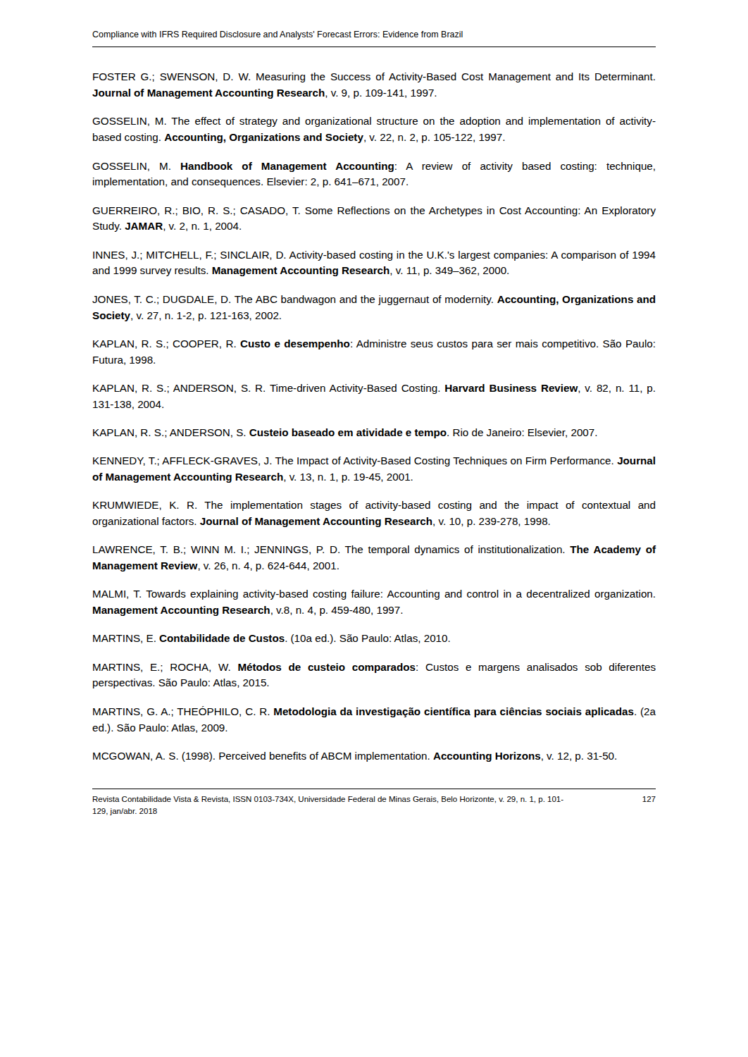Compliance with IFRS Required Disclosure and Analysts' Forecast Errors: Evidence from Brazil
FOSTER G.; SWENSON, D. W. Measuring the Success of Activity-Based Cost Management and Its Determinant. Journal of Management Accounting Research, v. 9, p. 109-141, 1997.
GOSSELIN, M. The effect of strategy and organizational structure on the adoption and implementation of activity-based costing. Accounting, Organizations and Society, v. 22, n. 2, p. 105-122, 1997.
GOSSELIN, M. Handbook of Management Accounting: A review of activity based costing: technique, implementation, and consequences. Elsevier: 2, p. 641–671, 2007.
GUERREIRO, R.; BIO, R. S.; CASADO, T. Some Reflections on the Archetypes in Cost Accounting: An Exploratory Study. JAMAR, v. 2, n. 1, 2004.
INNES, J.; MITCHELL, F.; SINCLAIR, D. Activity-based costing in the U.K.'s largest companies: A comparison of 1994 and 1999 survey results. Management Accounting Research, v. 11, p. 349–362, 2000.
JONES, T. C.; DUGDALE, D. The ABC bandwagon and the juggernaut of modernity. Accounting, Organizations and Society, v. 27, n. 1-2, p. 121-163, 2002.
KAPLAN, R. S.; COOPER, R. Custo e desempenho: Administre seus custos para ser mais competitivo. São Paulo: Futura, 1998.
KAPLAN, R. S.; ANDERSON, S. R. Time-driven Activity-Based Costing. Harvard Business Review, v. 82, n. 11, p. 131-138, 2004.
KAPLAN, R. S.; ANDERSON, S. Custeio baseado em atividade e tempo. Rio de Janeiro: Elsevier, 2007.
KENNEDY, T.; AFFLECK-GRAVES, J. The Impact of Activity-Based Costing Techniques on Firm Performance. Journal of Management Accounting Research, v. 13, n. 1, p. 19-45, 2001.
KRUMWIEDE, K. R. The implementation stages of activity-based costing and the impact of contextual and organizational factors. Journal of Management Accounting Research, v. 10, p. 239-278, 1998.
LAWRENCE, T. B.; WINN M. I.; JENNINGS, P. D. The temporal dynamics of institutionalization. The Academy of Management Review, v. 26, n. 4, p. 624-644, 2001.
MALMI, T. Towards explaining activity-based costing failure: Accounting and control in a decentralized organization. Management Accounting Research, v.8, n. 4, p. 459-480, 1997.
MARTINS, E. Contabilidade de Custos. (10a ed.). São Paulo: Atlas, 2010.
MARTINS, E.; ROCHA, W. Métodos de custeio comparados: Custos e margens analisados sob diferentes perspectivas. São Paulo: Atlas, 2015.
MARTINS, G. A.; THEÓPHILO, C. R. Metodologia da investigação científica para ciências sociais aplicadas. (2a ed.). São Paulo: Atlas, 2009.
MCGOWAN, A. S. (1998). Perceived benefits of ABCM implementation. Accounting Horizons, v. 12, p. 31-50.
Revista Contabilidade Vista & Revista, ISSN 0103-734X, Universidade Federal de Minas Gerais, Belo Horizonte, v. 29, n. 1, p. 101-129, jan/abr. 2018 127